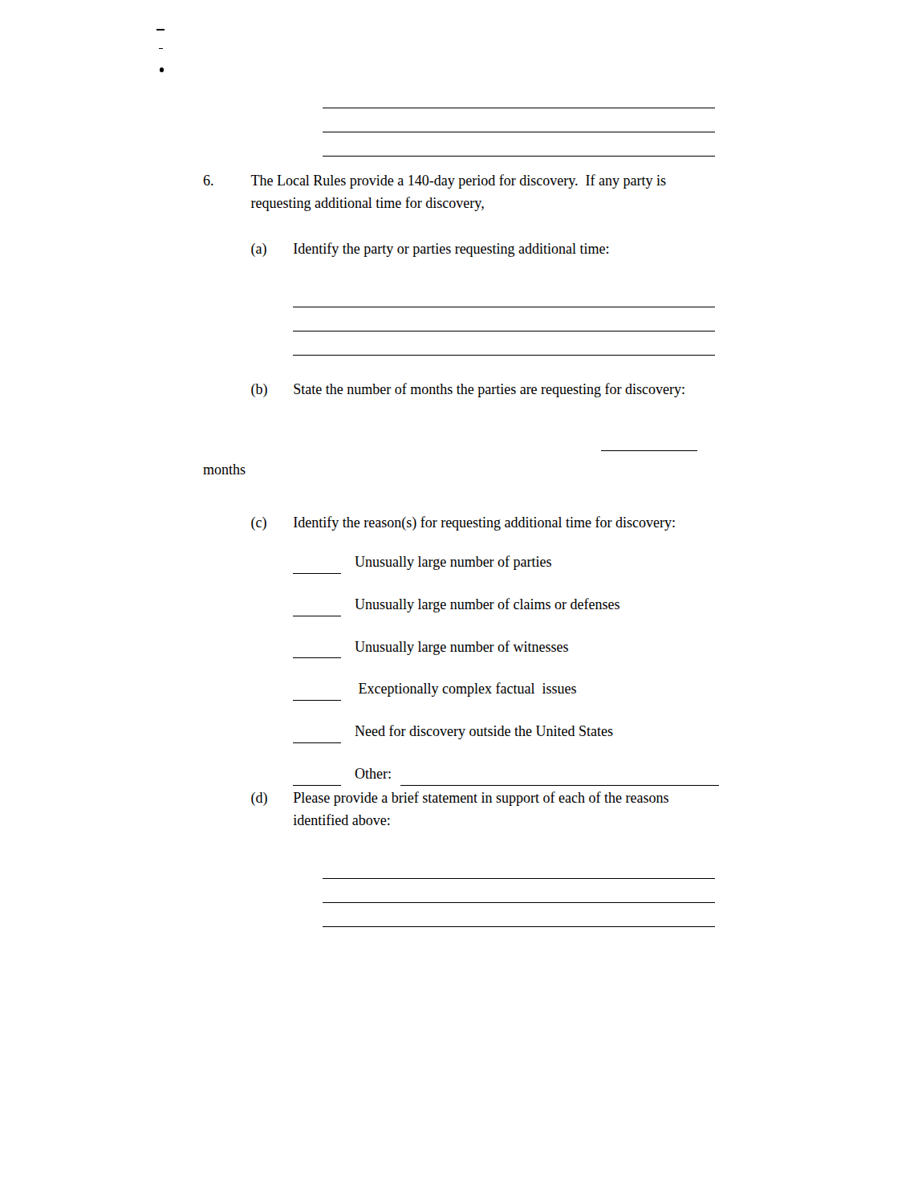6.
The Local Rules provide a 140-day period for discovery. If any party is requesting additional time for discovery,
(a)
Identify the party or parties requesting additional time:
(b)
State the number of months the parties are requesting for discovery:
months
(c)
Identify the reason(s) for requesting additional time for discovery:
Unusually large number of parties
Unusually large number of claims or defenses
Unusually large number of witnesses
Exceptionally complex factual issues
Need for discovery outside the United States
Other:
(d)
Please provide a brief statement in support of each of the reasons identified above: